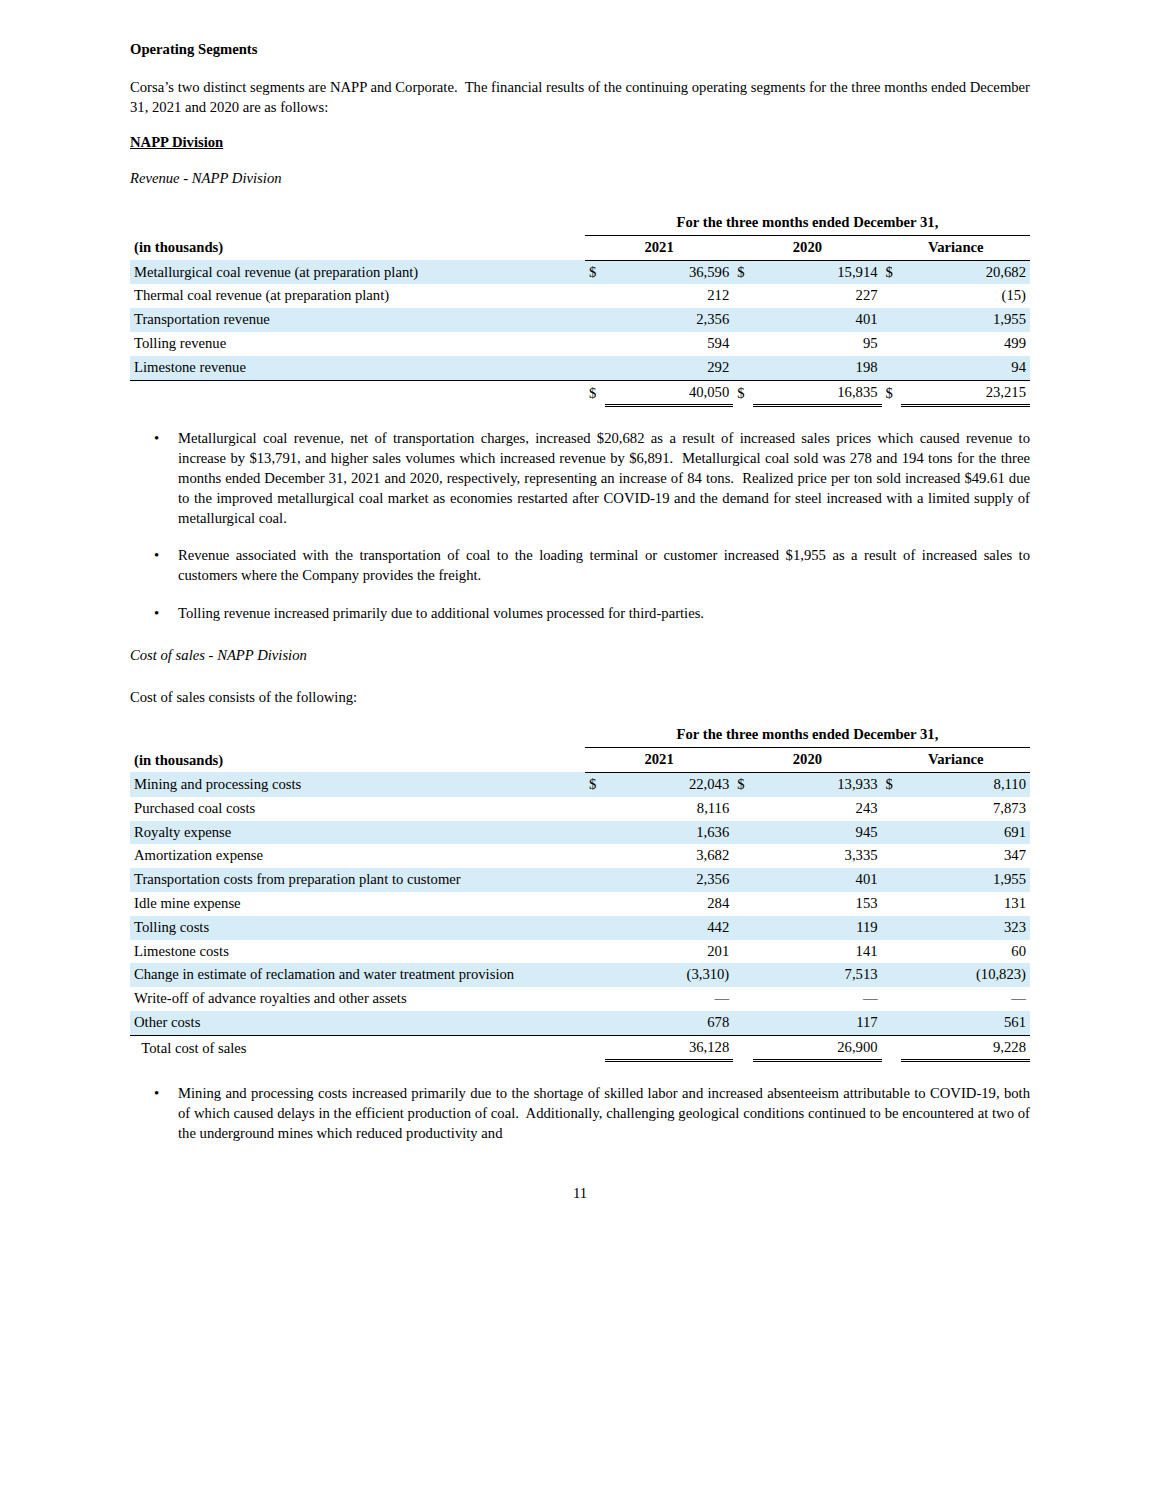Operating Segments
Corsa’s two distinct segments are NAPP and Corporate. The financial results of the continuing operating segments for the three months ended December 31, 2021 and 2020 are as follows:
NAPP Division
Revenue - NAPP Division
| | For the three months ended December 31, |
| (in thousands) | 2021 | 2020 | Variance |
| Metallurgical coal revenue (at preparation plant) | $ | 36,596 | $ | 15,914 | $ | 20,682 |
| Thermal coal revenue (at preparation plant) | | 212 | | 227 | | (15) |
| Transportation revenue | | 2,356 | | 401 | | 1,955 |
| Tolling revenue | | 594 | | 95 | | 499 |
| Limestone revenue | | 292 | | 198 | | 94 |
| | $ | 40,050 | $ | 16,835 | $ | 23,215 |
Metallurgical coal revenue, net of transportation charges, increased $20,682 as a result of increased sales prices which caused revenue to increase by $13,791, and higher sales volumes which increased revenue by $6,891. Metallurgical coal sold was 278 and 194 tons for the three months ended December 31, 2021 and 2020, respectively, representing an increase of 84 tons. Realized price per ton sold increased $49.61 due to the improved metallurgical coal market as economies restarted after COVID-19 and the demand for steel increased with a limited supply of metallurgical coal.
Revenue associated with the transportation of coal to the loading terminal or customer increased $1,955 as a result of increased sales to customers where the Company provides the freight.
Tolling revenue increased primarily due to additional volumes processed for third-parties.
Cost of sales - NAPP Division
Cost of sales consists of the following:
| | For the three months ended December 31, |
| (in thousands) | 2021 | 2020 | Variance |
| Mining and processing costs | $ | 22,043 | $ | 13,933 | $ | 8,110 |
| Purchased coal costs | | 8,116 | | 243 | | 7,873 |
| Royalty expense | | 1,636 | | 945 | | 691 |
| Amortization expense | | 3,682 | | 3,335 | | 347 |
| Transportation costs from preparation plant to customer | | 2,356 | | 401 | | 1,955 |
| Idle mine expense | | 284 | | 153 | | 131 |
| Tolling costs | | 442 | | 119 | | 323 |
| Limestone costs | | 201 | | 141 | | 60 |
| Change in estimate of reclamation and water treatment provision | | (3,310) | | 7,513 | | (10,823) |
| Write-off of advance royalties and other assets | | — | | — | | — |
| Other costs | | 678 | | 117 | | 561 |
| Total cost of sales | | 36,128 | | 26,900 | | 9,228 |
Mining and processing costs increased primarily due to the shortage of skilled labor and increased absenteeism attributable to COVID-19, both of which caused delays in the efficient production of coal. Additionally, challenging geological conditions continued to be encountered at two of the underground mines which reduced productivity and
11